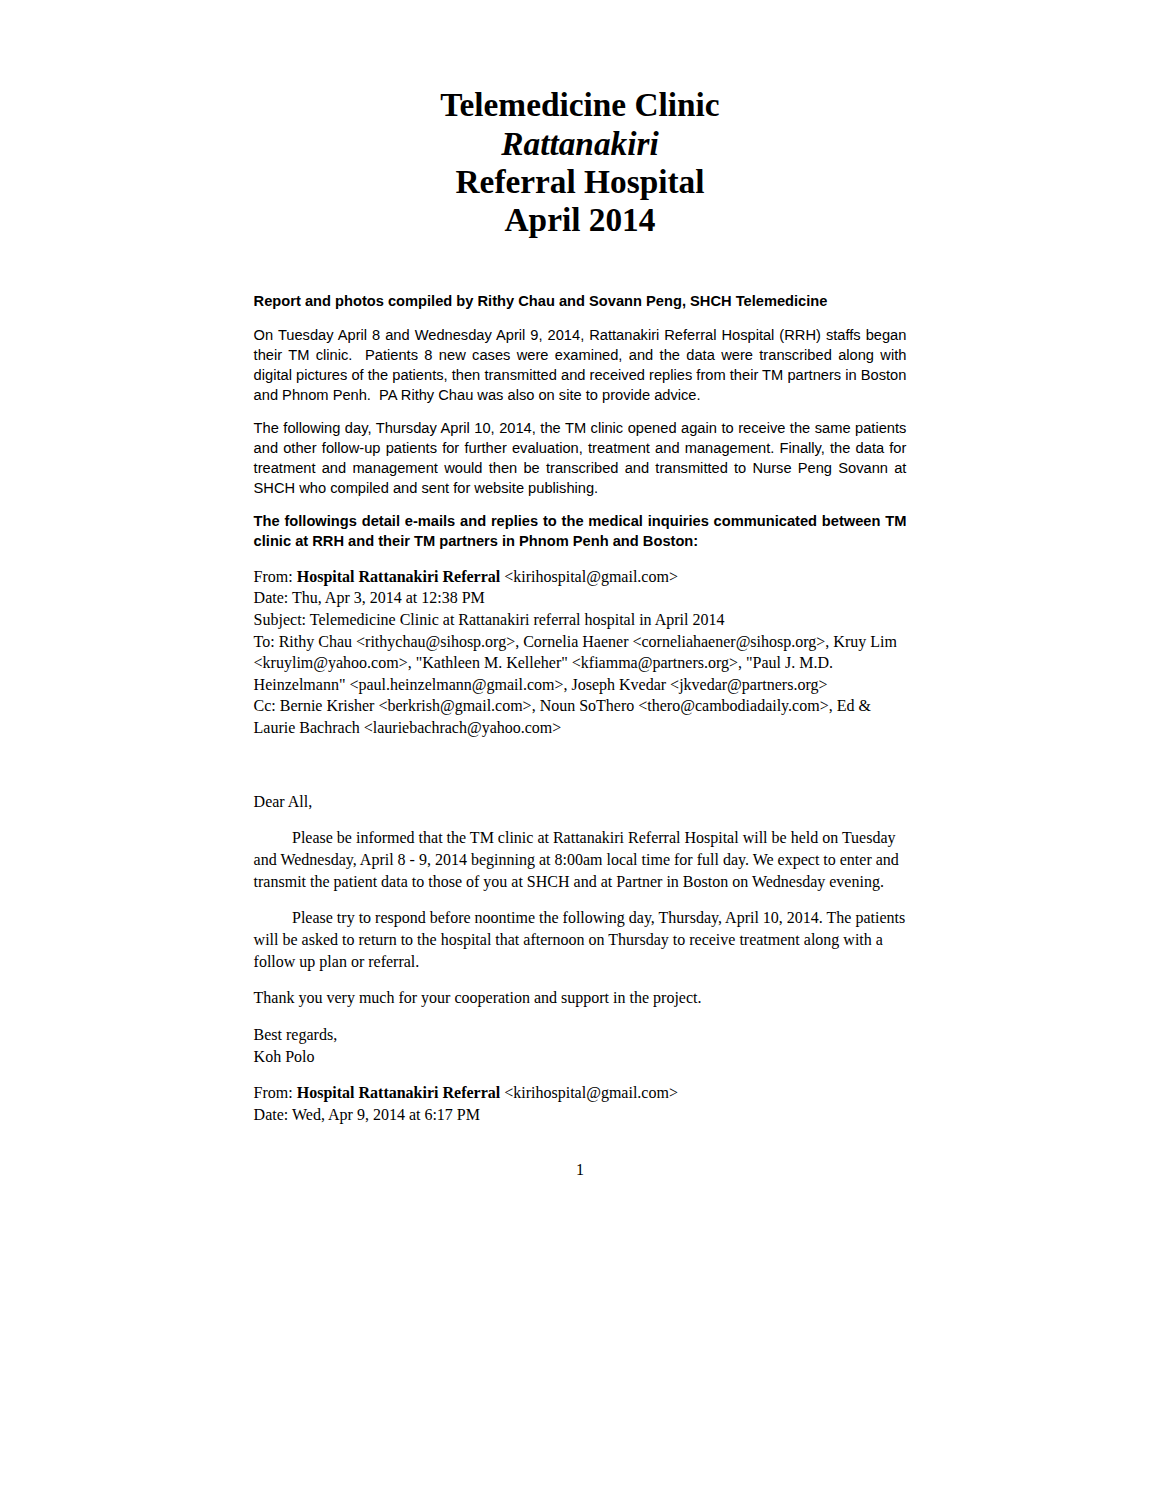Telemedicine Clinic Rattanakiri Referral Hospital April 2014
Report and photos compiled by Rithy Chau and Sovann Peng, SHCH Telemedicine
On Tuesday April 8 and Wednesday April 9, 2014, Rattanakiri Referral Hospital (RRH) staffs began their TM clinic. Patients 8 new cases were examined, and the data were transcribed along with digital pictures of the patients, then transmitted and received replies from their TM partners in Boston and Phnom Penh. PA Rithy Chau was also on site to provide advice.
The following day, Thursday April 10, 2014, the TM clinic opened again to receive the same patients and other follow-up patients for further evaluation, treatment and management. Finally, the data for treatment and management would then be transcribed and transmitted to Nurse Peng Sovann at SHCH who compiled and sent for website publishing.
The followings detail e-mails and replies to the medical inquiries communicated between TM clinic at RRH and their TM partners in Phnom Penh and Boston:
From: Hospital Rattanakiri Referral <kirihospital@gmail.com>
Date: Thu, Apr 3, 2014 at 12:38 PM
Subject: Telemedicine Clinic at Rattanakiri referral hospital in April 2014
To: Rithy Chau <rithychau@sihosp.org>, Cornelia Haener <corneliahaener@sihosp.org>, Kruy Lim <kruylim@yahoo.com>, "Kathleen M. Kelleher" <kfiamma@partners.org>, "Paul J. M.D. Heinzelmann" <paul.heinzelmann@gmail.com>, Joseph Kvedar <jkvedar@partners.org>
Cc: Bernie Krisher <berkrish@gmail.com>, Noun SoThero <thero@cambodiadaily.com>, Ed & Laurie Bachrach <lauriebachrach@yahoo.com>
Dear All,
Please be informed that the TM clinic at Rattanakiri Referral Hospital will be held on Tuesday and Wednesday, April 8 - 9, 2014 beginning at 8:00am local time for full day. We expect to enter and transmit the patient data to those of you at SHCH and at Partner in Boston on Wednesday evening.
Please try to respond before noontime the following day, Thursday, April 10, 2014. The patients will be asked to return to the hospital that afternoon on Thursday to receive treatment along with a follow up plan or referral.
Thank you very much for your cooperation and support in the project.
Best regards,
Koh Polo
From: Hospital Rattanakiri Referral <kirihospital@gmail.com>
Date: Wed, Apr 9, 2014 at 6:17 PM
1